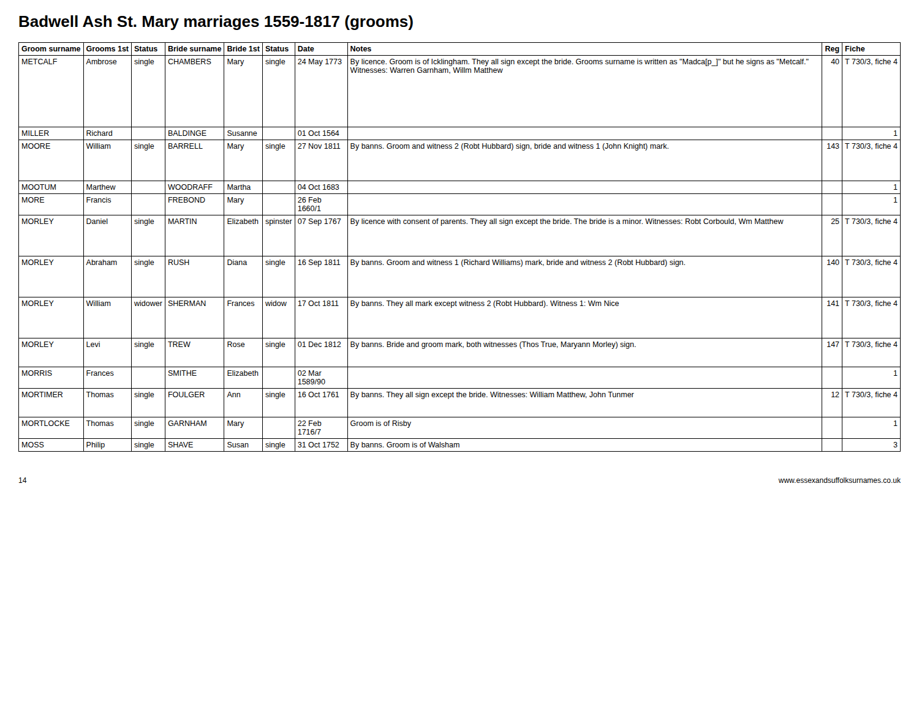Badwell Ash St. Mary marriages 1559-1817 (grooms)
| Groom surname | Grooms 1st | Status | Bride surname | Bride 1st | Status | Date | Notes | Reg | Fiche |
| --- | --- | --- | --- | --- | --- | --- | --- | --- | --- |
| METCALF | Ambrose | single | CHAMBERS | Mary | single | 24 May 1773 | By licence. Groom is of Icklingham. They all sign except the bride. Grooms surname is written as "Madca[p_]" but he signs as "Metcalf." Witnesses: Warren Garnham, Willm Matthew | 40 | T 730/3, fiche 4 |
| MILLER | Richard | | BALDINGE | Susanne | | 01 Oct 1564 | | | 1 |
| MOORE | William | single | BARRELL | Mary | single | 27 Nov 1811 | By banns. Groom and witness 2 (Robt Hubbard) sign, bride and witness 1 (John Knight) mark. | 143 | T 730/3, fiche 4 |
| MOOTUM | Marthew | | WOODRAFF | Martha | | 04 Oct 1683 | | | 1 |
| MORE | Francis | | FREBOND | Mary | | 26 Feb 1660/1 | | | 1 |
| MORLEY | Daniel | single | MARTIN | Elizabeth | spinster | 07 Sep 1767 | By licence with consent of parents. They all sign except the bride. The bride is a minor. Witnesses: Robt Corbould, Wm Matthew | 25 | T 730/3, fiche 4 |
| MORLEY | Abraham | single | RUSH | Diana | single | 16 Sep 1811 | By banns. Groom and witness 1 (Richard Williams) mark, bride and witness 2 (Robt Hubbard) sign. | 140 | T 730/3, fiche 4 |
| MORLEY | William | widower | SHERMAN | Frances | widow | 17 Oct 1811 | By banns. They all mark except witness 2 (Robt Hubbard). Witness 1: Wm Nice | 141 | T 730/3, fiche 4 |
| MORLEY | Levi | single | TREW | Rose | single | 01 Dec 1812 | By banns. Bride and groom mark, both witnesses (Thos True, Maryann Morley) sign. | 147 | T 730/3, fiche 4 |
| MORRIS | Frances | | SMITHE | Elizabeth | | 02 Mar 1589/90 | | | 1 |
| MORTIMER | Thomas | single | FOULGER | Ann | single | 16 Oct 1761 | By banns. They all sign except the bride. Witnesses: William Matthew, John Tunmer | 12 | T 730/3, fiche 4 |
| MORTLOCKE | Thomas | single | GARNHAM | Mary | | 22 Feb 1716/7 | Groom is of Risby | | 1 |
| MOSS | Philip | single | SHAVE | Susan | single | 31 Oct 1752 | By banns. Groom is of Walsham | | 3 |
14 www.essexandsuffolksurnames.co.uk